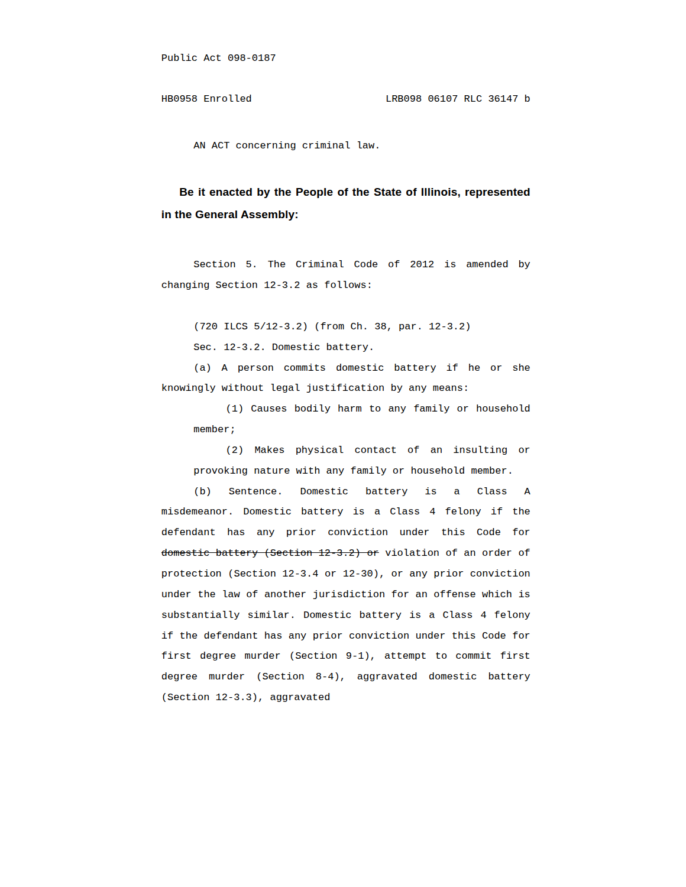Public Act 098-0187
HB0958 Enrolled LRB098 06107 RLC 36147 b
AN ACT concerning criminal law.
Be it enacted by the People of the State of Illinois, represented in the General Assembly:
Section 5. The Criminal Code of 2012 is amended by changing Section 12-3.2 as follows:
(720 ILCS 5/12-3.2) (from Ch. 38, par. 12-3.2)
Sec. 12-3.2. Domestic battery.
(a) A person commits domestic battery if he or she knowingly without legal justification by any means:
(1) Causes bodily harm to any family or household member;
(2) Makes physical contact of an insulting or provoking nature with any family or household member.
(b) Sentence. Domestic battery is a Class A misdemeanor. Domestic battery is a Class 4 felony if the defendant has any prior conviction under this Code for domestic battery (Section 12-3.2) or violation of an order of protection (Section 12-3.4 or 12-30), or any prior conviction under the law of another jurisdiction for an offense which is substantially similar. Domestic battery is a Class 4 felony if the defendant has any prior conviction under this Code for first degree murder (Section 9-1), attempt to commit first degree murder (Section 8-4), aggravated domestic battery (Section 12-3.3), aggravated